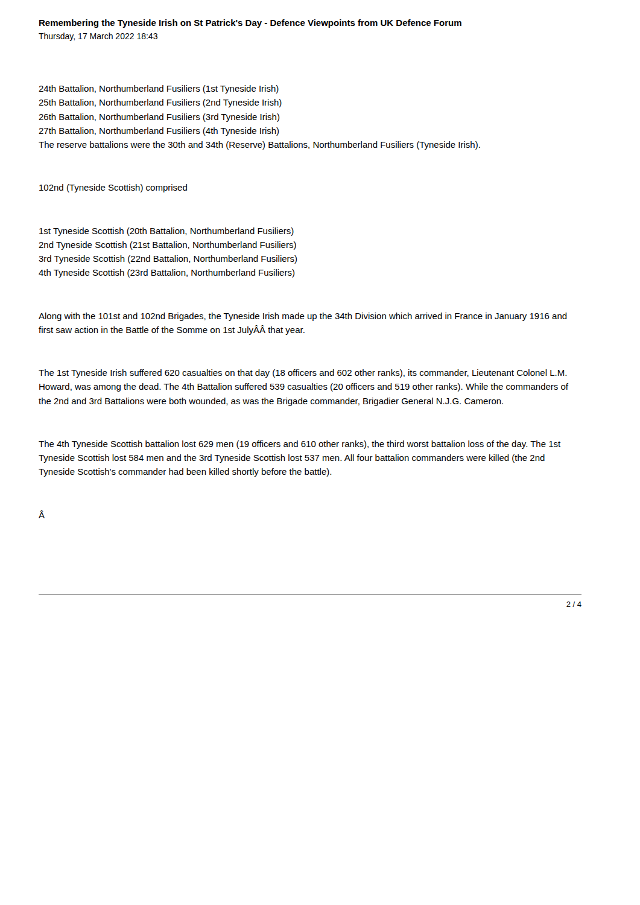Remembering the Tyneside Irish on St Patrick's Day - Defence Viewpoints from UK Defence Forum
Thursday, 17 March 2022 18:43
24th Battalion, Northumberland Fusiliers (1st Tyneside Irish)
25th Battalion, Northumberland Fusiliers (2nd Tyneside Irish)
26th Battalion, Northumberland Fusiliers (3rd Tyneside Irish)
27th Battalion, Northumberland Fusiliers (4th Tyneside Irish)
The reserve battalions were the 30th and 34th (Reserve) Battalions, Northumberland Fusiliers (Tyneside Irish).
102nd (Tyneside Scottish) comprised
1st Tyneside Scottish (20th Battalion, Northumberland Fusiliers)
2nd Tyneside Scottish (21st Battalion, Northumberland Fusiliers)
3rd Tyneside Scottish (22nd Battalion, Northumberland Fusiliers)
4th Tyneside Scottish (23rd Battalion, Northumberland Fusiliers)
Along with the 101st and 102nd Brigades, the Tyneside Irish made up the 34th Division which arrived in France in January 1916 and first saw action in the Battle of the Somme on 1st JulyÂÂ that year.
The 1st Tyneside Irish suffered 620 casualties on that day (18 officers and 602 other ranks), its commander, Lieutenant Colonel L.M. Howard, was among the dead. The 4th Battalion suffered 539 casualties (20 officers and 519 other ranks). While the commanders of the 2nd and 3rd Battalions were both wounded, as was the Brigade commander, Brigadier General N.J.G. Cameron.
The 4th Tyneside Scottish battalion lost 629 men (19 officers and 610 other ranks), the third worst battalion loss of the day. The 1st Tyneside Scottish lost 584 men and the 3rd Tyneside Scottish lost 537 men. All four battalion commanders were killed (the 2nd Tyneside Scottish's commander had been killed shortly before the battle).
Â
2 / 4